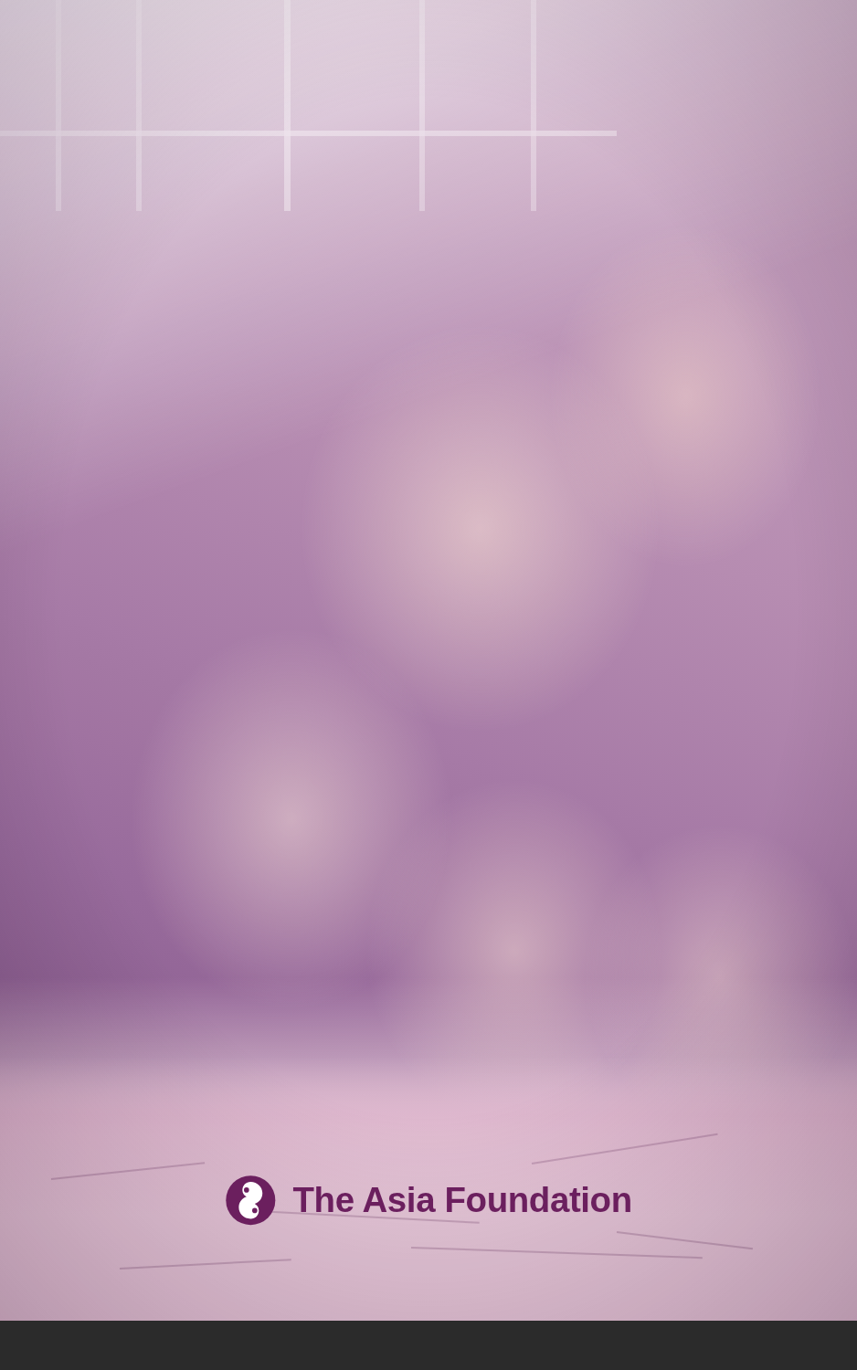The Asia Foundation